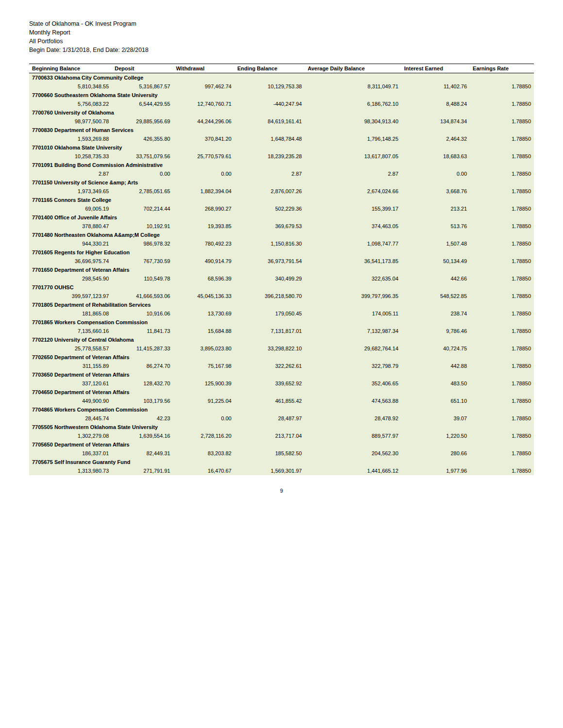State of Oklahoma - OK Invest Program
Monthly Report
All Portfolios
Begin Date: 1/31/2018, End Date: 2/28/2018
| Beginning Balance | Deposit | Withdrawal | Ending Balance | Average Daily Balance | Interest Earned | Earnings Rate |
| --- | --- | --- | --- | --- | --- | --- |
| 7700633 Oklahoma City Community College |
| 5,810,348.55 | 5,316,867.57 | 997,462.74 | 10,129,753.38 | 8,311,049.71 | 11,402.76 | 1.78850 |
| 7700660 Southeastern Oklahoma State University |
| 5,756,083.22 | 6,544,429.55 | 12,740,760.71 | -440,247.94 | 6,186,762.10 | 8,488.24 | 1.78850 |
| 7700760 University of Oklahoma |
| 98,977,500.78 | 29,885,956.69 | 44,244,296.06 | 84,619,161.41 | 98,304,913.40 | 134,874.34 | 1.78850 |
| 7700830 Department of Human Services |
| 1,593,269.88 | 426,355.80 | 370,841.20 | 1,648,784.48 | 1,796,148.25 | 2,464.32 | 1.78850 |
| 7701010 Oklahoma State University |
| 10,258,735.33 | 33,751,079.56 | 25,770,579.61 | 18,239,235.28 | 13,617,807.05 | 18,683.63 | 1.78850 |
| 7701091 Building Bond Commission Administrative |
| 2.87 | 0.00 | 0.00 | 2.87 | 2.87 | 0.00 | 1.78850 |
| 7701150 University of Science &amp; Arts |
| 1,973,349.65 | 2,785,051.65 | 1,882,394.04 | 2,876,007.26 | 2,674,024.66 | 3,668.76 | 1.78850 |
| 7701165 Connors State College |
| 69,005.19 | 702,214.44 | 268,990.27 | 502,229.36 | 155,399.17 | 213.21 | 1.78850 |
| 7701400 Office of Juvenile Affairs |
| 378,880.47 | 10,192.91 | 19,393.85 | 369,679.53 | 374,463.05 | 513.76 | 1.78850 |
| 7701480 Northeasten Oklahoma A&amp;M College |
| 944,330.21 | 986,978.32 | 780,492.23 | 1,150,816.30 | 1,098,747.77 | 1,507.48 | 1.78850 |
| 7701605 Regents for Higher Education |
| 36,696,975.74 | 767,730.59 | 490,914.79 | 36,973,791.54 | 36,541,173.85 | 50,134.49 | 1.78850 |
| 7701650 Department of Veteran Affairs |
| 298,545.90 | 110,549.78 | 68,596.39 | 340,499.29 | 322,635.04 | 442.66 | 1.78850 |
| 7701770 OUHSC |
| 399,597,123.97 | 41,666,593.06 | 45,045,136.33 | 396,218,580.70 | 399,797,996.35 | 548,522.85 | 1.78850 |
| 7701805 Department of Rehabilitation Services |
| 181,865.08 | 10,916.06 | 13,730.69 | 179,050.45 | 174,005.11 | 238.74 | 1.78850 |
| 7701865 Workers Compensation Commission |
| 7,135,660.16 | 11,841.73 | 15,684.88 | 7,131,817.01 | 7,132,987.34 | 9,786.46 | 1.78850 |
| 7702120 University of Central Oklahoma |
| 25,778,558.57 | 11,415,287.33 | 3,895,023.80 | 33,298,822.10 | 29,682,764.14 | 40,724.75 | 1.78850 |
| 7702650 Department of Veteran Affairs |
| 311,155.89 | 86,274.70 | 75,167.98 | 322,262.61 | 322,798.79 | 442.88 | 1.78850 |
| 7703650 Department of Veteran Affairs |
| 337,120.61 | 128,432.70 | 125,900.39 | 339,652.92 | 352,406.65 | 483.50 | 1.78850 |
| 7704650 Department of Veteran Affairs |
| 449,900.90 | 103,179.56 | 91,225.04 | 461,855.42 | 474,563.88 | 651.10 | 1.78850 |
| 7704865 Workers Compensation Commission |
| 28,445.74 | 42.23 | 0.00 | 28,487.97 | 28,478.92 | 39.07 | 1.78850 |
| 7705505 Northwestern Oklahoma State University |
| 1,302,279.08 | 1,639,554.16 | 2,728,116.20 | 213,717.04 | 889,577.97 | 1,220.50 | 1.78850 |
| 7705650 Department of Veteran Affairs |
| 186,337.01 | 82,449.31 | 83,203.82 | 185,582.50 | 204,562.30 | 280.66 | 1.78850 |
| 7705675 Self Insurance Guaranty Fund |
| 1,313,980.73 | 271,791.91 | 16,470.67 | 1,569,301.97 | 1,441,665.12 | 1,977.96 | 1.78850 |
9